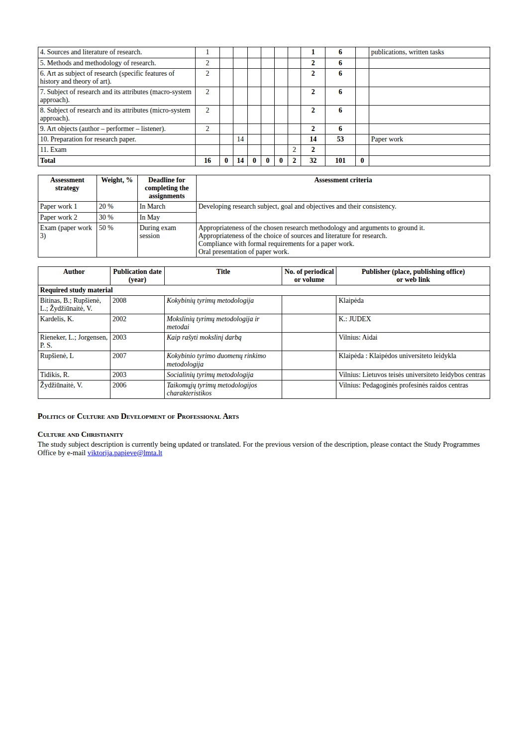| 4. Sources and literature of research. | 1 | | | | | | | 1 | 6 | | publications, written tasks |
| 5. Methods and methodology of research. | 2 | | | | | | | 2 | 6 | | |
| 6. Art as subject of research (specific features of history and theory of art). | 2 | | | | | | | 2 | 6 | | |
| 7. Subject of research and its attributes (macro-system approach). | 2 | | | | | | | 2 | 6 | | |
| 8. Subject of research and its attributes (micro-system approach). | 2 | | | | | | | 2 | 6 | | |
| 9. Art objects (author – performer – listener). | 2 | | | | | | | 2 | 6 | | |
| 10. Preparation for research paper. | | | 14 | | | | | 14 | 53 | | Paper work |
| 11. Exam | | | | | | | 2 | 2 | | | |
| Total | 16 | 0 | 14 | 0 | 0 | 0 | 2 | 32 | 101 | 0 | |
| Assessment strategy | Weight, % | Deadline for completing the assignments | Assessment criteria |
| --- | --- | --- | --- |
| Paper work 1 | 20 % | In March | Developing research subject, goal and objectives and their consistency. |
| Paper work 2 | 30 % | In May |
| Exam (paper work 3) | 50 % | During exam session | Appropriateness of the chosen research methodology and arguments to ground it. Appropriateness of the choice of sources and literature for research. Compliance with formal requirements for a paper work. Oral presentation of paper work. |
| Author | Publication date (year) | Title | No. of periodical or volume | Publisher (place, publishing office) or web link |
| --- | --- | --- | --- | --- |
| Required study material |
| Bitinas, B.; Rupšienė, L.; Žydžiūnaitė, V. | 2008 | Kokybinių tyrimų metodologija | | Klaipėda |
| Kardelis, K. | 2002 | Mokslinių tyrimų metodologija ir metodai | | K.: JUDEX |
| Rieneker, L.; Jorgensen, P. S. | 2003 | Kaip rašyti mokslinį darbą | | Vilnius: Aidai |
| Rupšienė, L | 2007 | Kokybinio tyrimo duomenų rinkimo metodologija | | Klaipėda : Klaipėdos universiteto leidykla |
| Tidikis, R. | 2003 | Socialinių tyrimų metodologija | | Vilnius: Lietuvos teisės universiteto leidybos centras |
| Žydžiūnaitė, V. | 2006 | Taikomųjų tyrimų metodologijos charakteristikos | | Vilnius: Pedagoginės profesinės raidos centras |
Politics of Culture and Development of Professional Arts
Culture and Christianity
The study subject description is currently being updated or translated. For the previous version of the description, please contact the Study Programmes Office by e-mail viktorija.papieve@lmta.lt